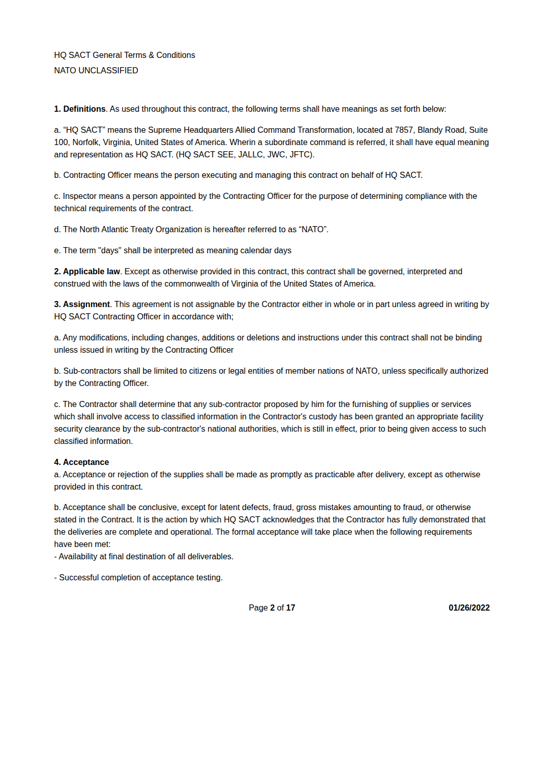HQ SACT General Terms & Conditions
NATO UNCLASSIFIED
1. Definitions. As used throughout this contract, the following terms shall have meanings as set forth below:
a. “HQ SACT” means the Supreme Headquarters Allied Command Transformation, located at 7857, Blandy Road, Suite 100, Norfolk, Virginia, United States of America. Wherin a subordinate command is referred, it shall have equal meaning and representation as HQ SACT. (HQ SACT SEE, JALLC, JWC, JFTC).
b. Contracting Officer means the person executing and managing this contract on behalf of HQ SACT.
c. Inspector means a person appointed by the Contracting Officer for the purpose of determining compliance with the technical requirements of the contract.
d. The North Atlantic Treaty Organization is hereafter referred to as “NATO”.
e. The term "days" shall be interpreted as meaning calendar days
2. Applicable law. Except as otherwise provided in this contract, this contract shall be governed, interpreted and construed with the laws of the commonwealth of Virginia of the United States of America.
3. Assignment. This agreement is not assignable by the Contractor either in whole or in part unless agreed in writing by HQ SACT Contracting Officer in accordance with;
a. Any modifications, including changes, additions or deletions and instructions under this contract shall not be binding unless issued in writing by the Contracting Officer
b. Sub-contractors shall be limited to citizens or legal entities of member nations of NATO, unless specifically authorized by the Contracting Officer.
c. The Contractor shall determine that any sub-contractor proposed by him for the furnishing of supplies or services which shall involve access to classified information in the Contractor's custody has been granted an appropriate facility security clearance by the sub-contractor's national authorities, which is still in effect, prior to being given access to such classified information.
4. Acceptance
a. Acceptance or rejection of the supplies shall be made as promptly as practicable after delivery, except as otherwise provided in this contract.
b. Acceptance shall be conclusive, except for latent defects, fraud, gross mistakes amounting to fraud, or otherwise stated in the Contract. It is the action by which HQ SACT acknowledges that the Contractor has fully demonstrated that the deliveries are complete and operational. The formal acceptance will take place when the following requirements have been met:
- Availability at final destination of all deliverables.
- Successful completion of acceptance testing.
Page 2 of 17
01/26/2022